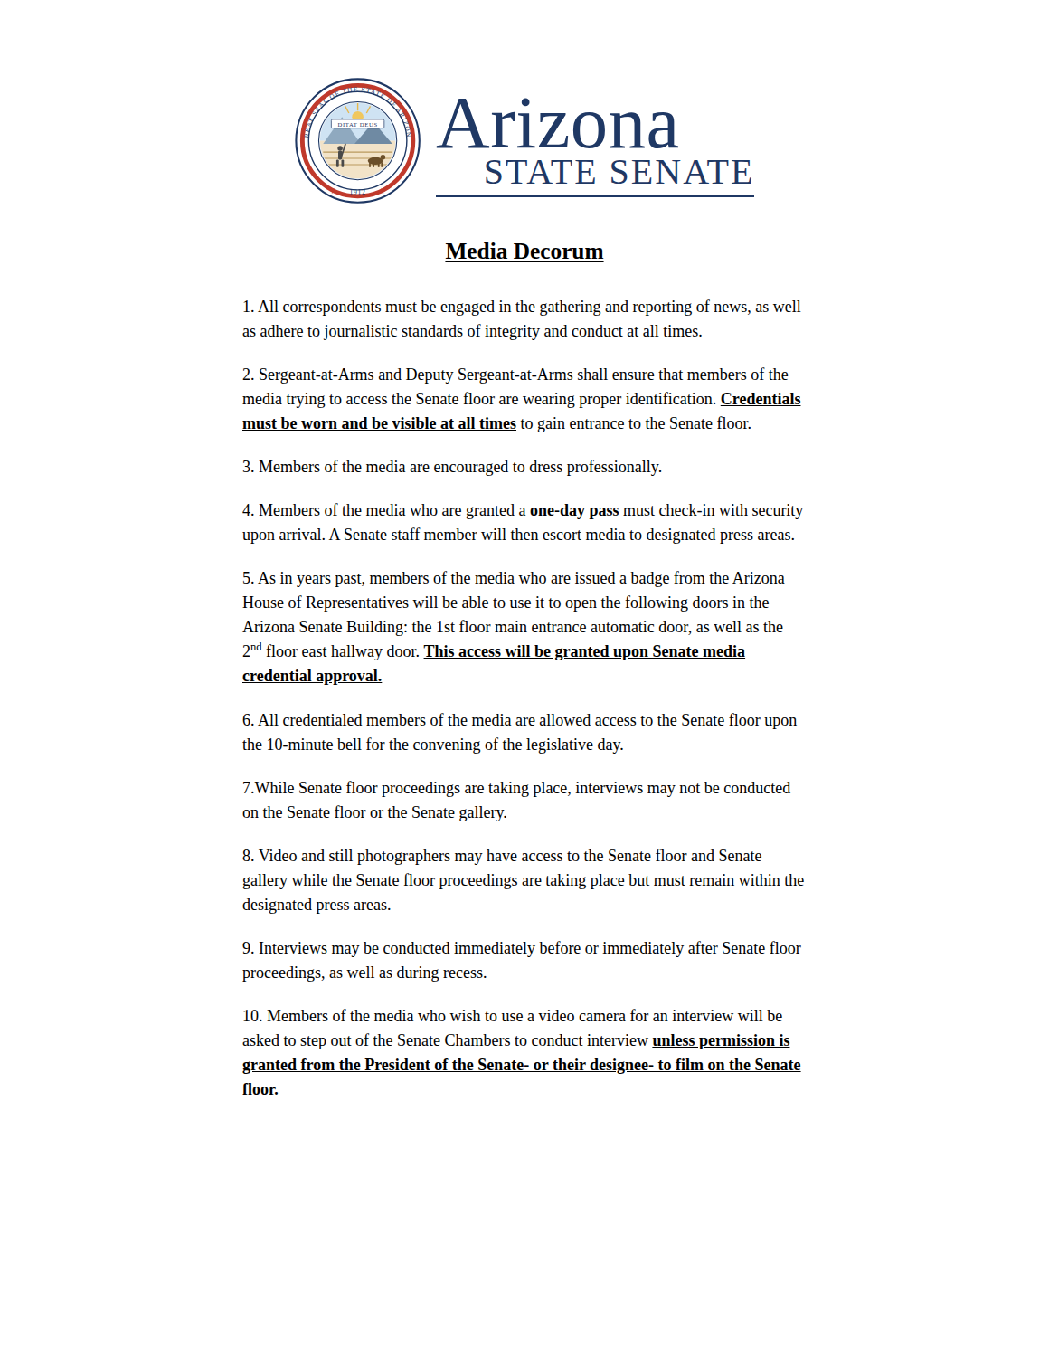DITAT DEUS GREAT SEAL OF THE STATE OF ARIZONA 1912 ★ ★
Arizona STATE SENATE
Media Decorum
1. All correspondents must be engaged in the gathering and reporting of news, as well as adhere to journalistic standards of integrity and conduct at all times.
2. Sergeant-at-Arms and Deputy Sergeant-at-Arms shall ensure that members of the media trying to access the Senate floor are wearing proper identification. Credentials must be worn and be visible at all times to gain entrance to the Senate floor.
3. Members of the media are encouraged to dress professionally.
4. Members of the media who are granted a one-day pass must check-in with security upon arrival. A Senate staff member will then escort media to designated press areas.
5. As in years past, members of the media who are issued a badge from the Arizona House of Representatives will be able to use it to open the following doors in the Arizona Senate Building: the 1st floor main entrance automatic door, as well as the 2nd floor east hallway door. This access will be granted upon Senate media credential approval.
6. All credentialed members of the media are allowed access to the Senate floor upon the 10-minute bell for the convening of the legislative day.
7.While Senate floor proceedings are taking place, interviews may not be conducted on the Senate floor or the Senate gallery.
8. Video and still photographers may have access to the Senate floor and Senate gallery while the Senate floor proceedings are taking place but must remain within the designated press areas.
9. Interviews may be conducted immediately before or immediately after Senate floor proceedings, as well as during recess.
10. Members of the media who wish to use a video camera for an interview will be asked to step out of the Senate Chambers to conduct interview unless permission is granted from the President of the Senate- or their designee- to film on the Senate floor.